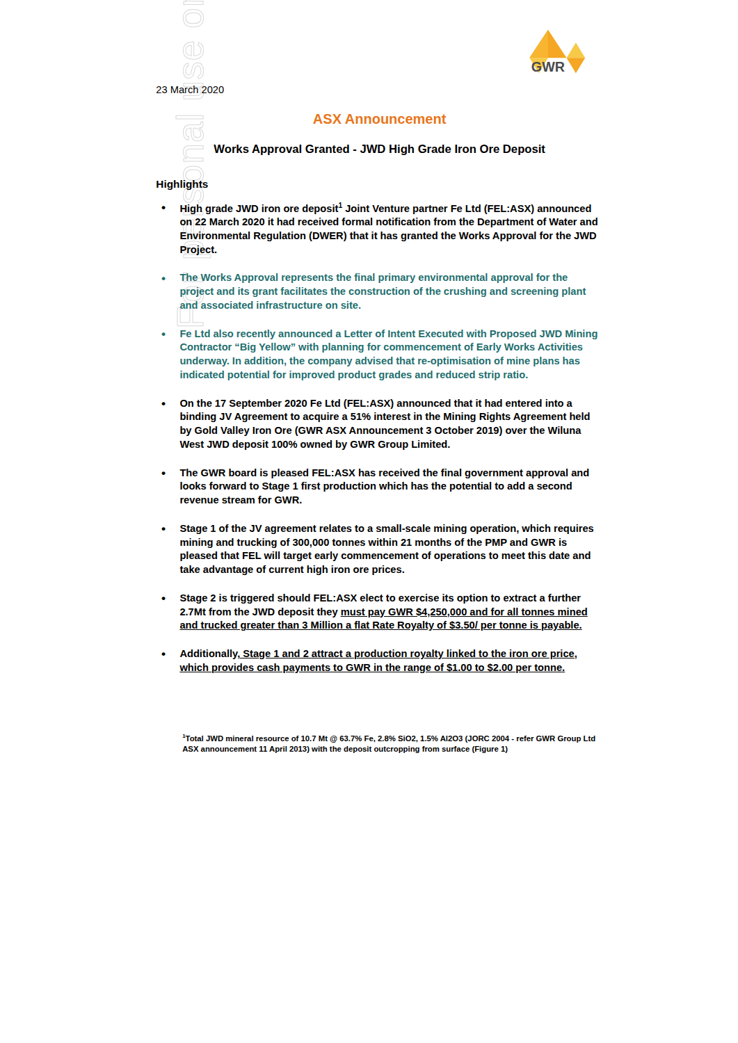For personal use only
GWR
23 March 2020
ASX Announcement
Works Approval Granted - JWD High Grade Iron Ore Deposit
Highlights
High grade JWD iron ore deposit1 Joint Venture partner Fe Ltd (FEL:ASX) announced on 22 March 2020 it had received formal notification from the Department of Water and Environmental Regulation (DWER) that it has granted the Works Approval for the JWD Project.
The Works Approval represents the final primary environmental approval for the project and its grant facilitates the construction of the crushing and screening plant and associated infrastructure on site.
Fe Ltd also recently announced a Letter of Intent Executed with Proposed JWD Mining Contractor “Big Yellow” with planning for commencement of Early Works Activities underway. In addition, the company advised that re-optimisation of mine plans has indicated potential for improved product grades and reduced strip ratio.
On the 17 September 2020 Fe Ltd (FEL:ASX) announced that it had entered into a binding JV Agreement to acquire a 51% interest in the Mining Rights Agreement held by Gold Valley Iron Ore (GWR ASX Announcement 3 October 2019) over the Wiluna West JWD deposit 100% owned by GWR Group Limited.
The GWR board is pleased FEL:ASX has received the final government approval and looks forward to Stage 1 first production which has the potential to add a second revenue stream for GWR.
Stage 1 of the JV agreement relates to a small-scale mining operation, which requires mining and trucking of 300,000 tonnes within 21 months of the PMP and GWR is pleased that FEL will target early commencement of operations to meet this date and take advantage of current high iron ore prices.
Stage 2 is triggered should FEL:ASX elect to exercise its option to extract a further 2.7Mt from the JWD deposit they must pay GWR $4,250,000 and for all tonnes mined and trucked greater than 3 Million a flat Rate Royalty of $3.50/ per tonne is payable.
Additionally, Stage 1 and 2 attract a production royalty linked to the iron ore price, which provides cash payments to GWR in the range of $1.00 to $2.00 per tonne.
1Total JWD mineral resource of 10.7 Mt @ 63.7% Fe, 2.8% SiO2, 1.5% Al2O3 (JORC 2004 - refer GWR Group Ltd ASX announcement 11 April 2013) with the deposit outcropping from surface (Figure 1)